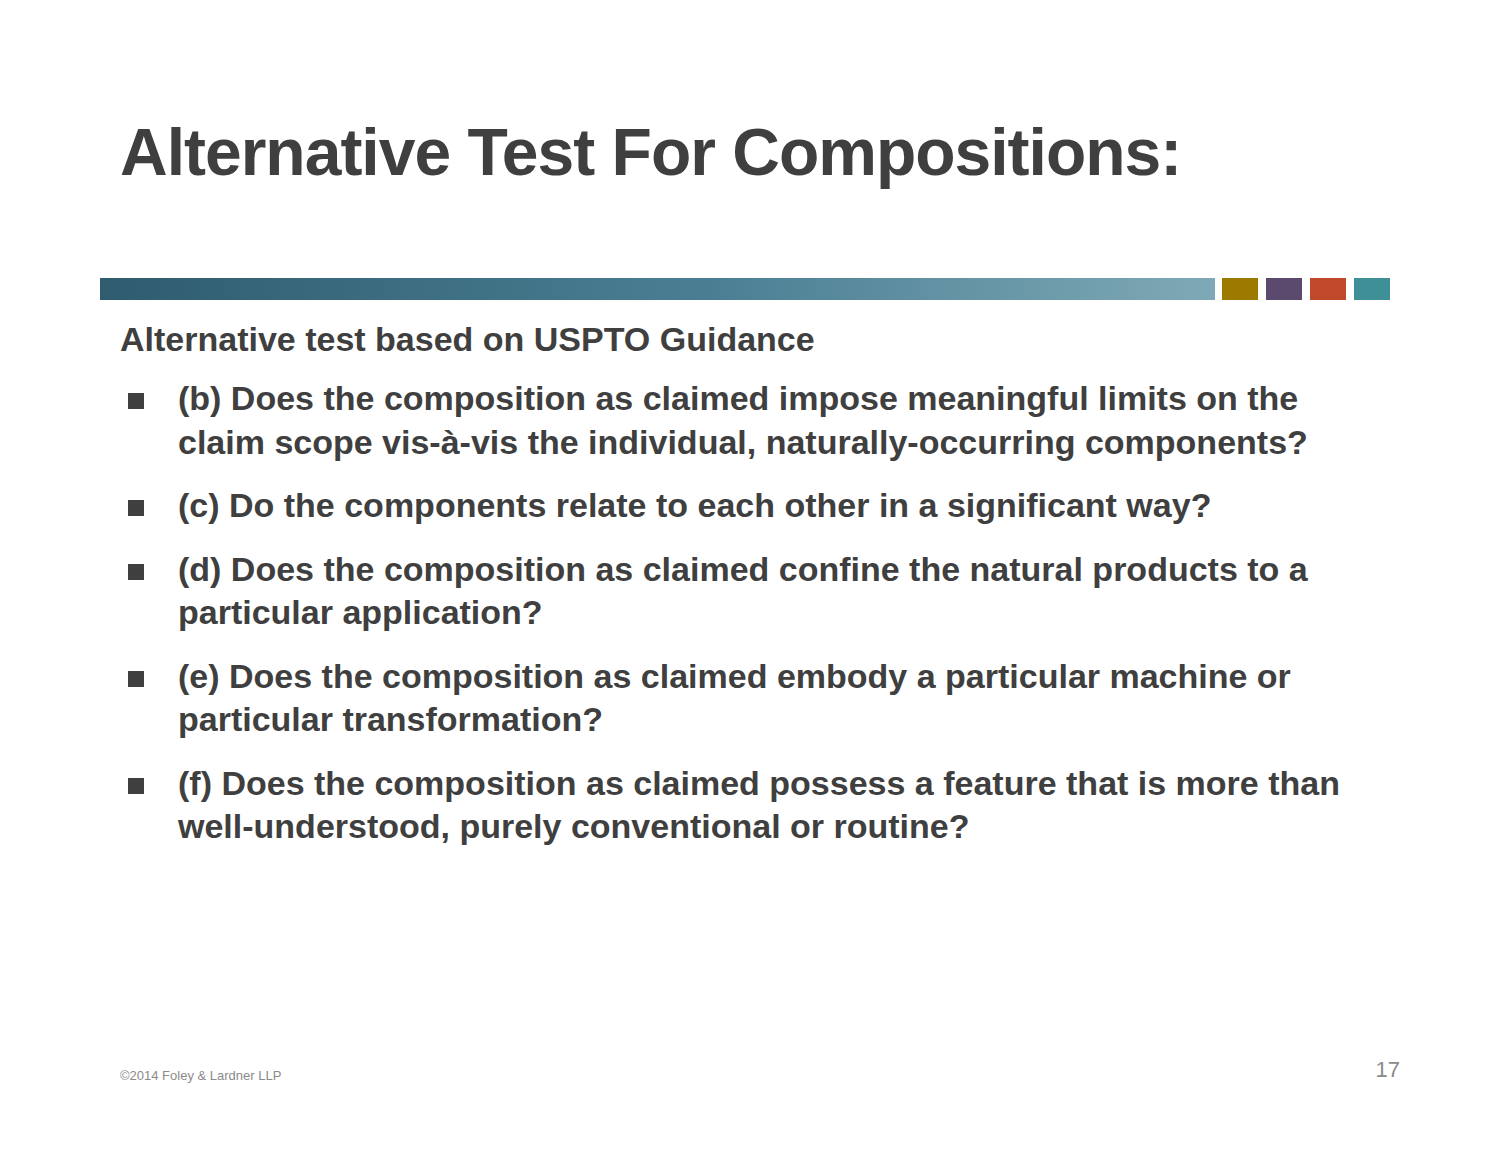Alternative Test For Compositions:
Alternative test based on USPTO Guidance
(b) Does the composition as claimed impose meaningful limits on the claim scope vis-à-vis the individual, naturally-occurring components?
(c) Do the components relate to each other in a significant way?
(d) Does the composition as claimed confine the natural products to a particular application?
(e) Does the composition as claimed embody a particular machine or particular transformation?
(f) Does the composition as claimed possess a feature that is more than well-understood, purely conventional or routine?
©2014 Foley & Lardner LLP
17